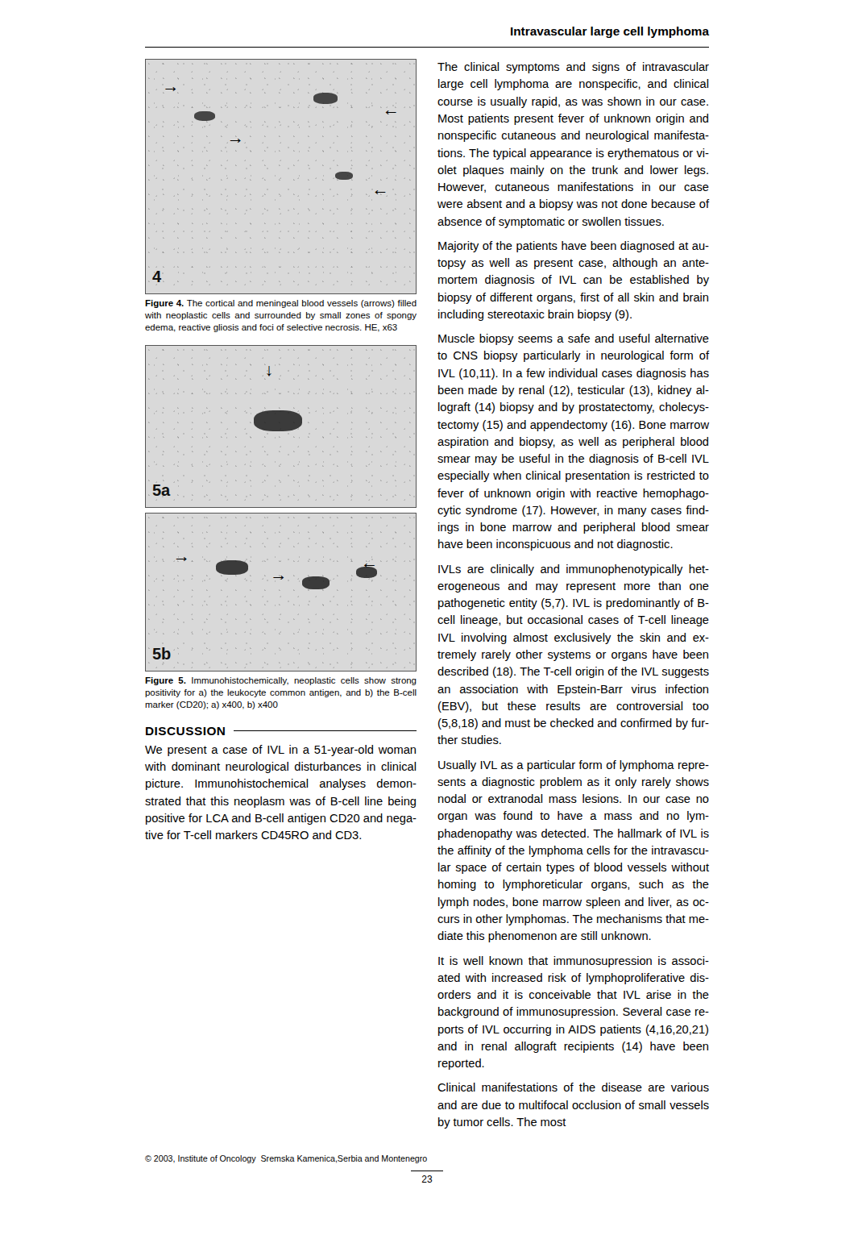Intravascular large cell lymphoma
→ → ← ←
4
Figure 4. The cortical and meningeal blood vessels (arrows) filled with neoplastic cells and surrounded by small zones of spongy edema, reactive gliosis and foci of selective necrosis. HE, x63
↓
5a
→ → ←
5b
Figure 5. Immunohistochemically, neoplastic cells show strong positivity for a) the leukocyte common antigen, and b) the B-cell marker (CD20); a) x400, b) x400
DISCUSSION
We present a case of IVL in a 51-year-old woman with dominant neurological disturbances in clinical picture. Immunohistochemical analyses demonstrated that this neoplasm was of B-cell line being positive for LCA and B-cell antigen CD20 and negative for T-cell markers CD45RO and CD3.
The clinical symptoms and signs of intravascular large cell lymphoma are nonspecific, and clinical course is usually rapid, as was shown in our case. Most patients present fever of unknown origin and nonspecific cutaneous and neurological manifestations. The typical appearance is erythematous or violet plaques mainly on the trunk and lower legs. However, cutaneous manifestations in our case were absent and a biopsy was not done because of absence of symptomatic or swollen tissues.
Majority of the patients have been diagnosed at autopsy as well as present case, although an antemortem diagnosis of IVL can be established by biopsy of different organs, first of all skin and brain including stereotaxic brain biopsy (9).
Muscle biopsy seems a safe and useful alternative to CNS biopsy particularly in neurological form of IVL (10,11). In a few individual cases diagnosis has been made by renal (12), testicular (13), kidney allograft (14) biopsy and by prostatectomy, cholecystectomy (15) and appendectomy (16). Bone marrow aspiration and biopsy, as well as peripheral blood smear may be useful in the diagnosis of B-cell IVL especially when clinical presentation is restricted to fever of unknown origin with reactive hemophagocytic syndrome (17). However, in many cases findings in bone marrow and peripheral blood smear have been inconspicuous and not diagnostic.
IVLs are clinically and immunophenotypically heterogeneous and may represent more than one pathogenetic entity (5,7). IVL is predominantly of B-cell lineage, but occasional cases of T-cell lineage IVL involving almost exclusively the skin and extremely rarely other systems or organs have been described (18). The T-cell origin of the IVL suggests an association with Epstein-Barr virus infection (EBV), but these results are controversial too (5,8,18) and must be checked and confirmed by further studies.
Usually IVL as a particular form of lymphoma represents a diagnostic problem as it only rarely shows nodal or extranodal mass lesions. In our case no organ was found to have a mass and no lymphadenopathy was detected. The hallmark of IVL is the affinity of the lymphoma cells for the intravascular space of certain types of blood vessels without homing to lymphoreticular organs, such as the lymph nodes, bone marrow spleen and liver, as occurs in other lymphomas. The mechanisms that mediate this phenomenon are still unknown.
It is well known that immunosupression is associated with increased risk of lymphoproliferative disorders and it is conceivable that IVL arise in the background of immunosupression. Several case reports of IVL occurring in AIDS patients (4,16,20,21) and in renal allograft recipients (14) have been reported.
Clinical manifestations of the disease are various and are due to multifocal occlusion of small vessels by tumor cells. The most
© 2003, Institute of Oncology Sremska Kamenica,Serbia and Montenegro
23